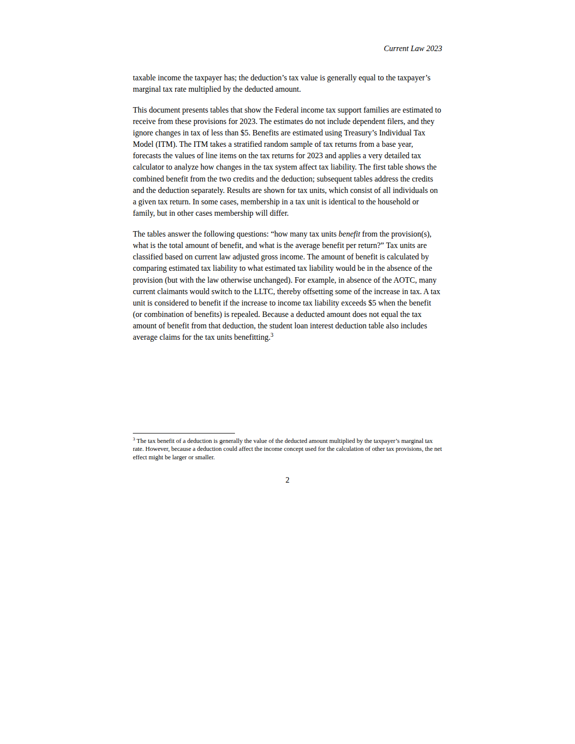Current Law 2023
taxable income the taxpayer has; the deduction’s tax value is generally equal to the taxpayer’s marginal tax rate multiplied by the deducted amount.
This document presents tables that show the Federal income tax support families are estimated to receive from these provisions for 2023. The estimates do not include dependent filers, and they ignore changes in tax of less than $5. Benefits are estimated using Treasury’s Individual Tax Model (ITM). The ITM takes a stratified random sample of tax returns from a base year, forecasts the values of line items on the tax returns for 2023 and applies a very detailed tax calculator to analyze how changes in the tax system affect tax liability. The first table shows the combined benefit from the two credits and the deduction; subsequent tables address the credits and the deduction separately. Results are shown for tax units, which consist of all individuals on a given tax return. In some cases, membership in a tax unit is identical to the household or family, but in other cases membership will differ.
The tables answer the following questions: “how many tax units benefit from the provision(s), what is the total amount of benefit, and what is the average benefit per return?” Tax units are classified based on current law adjusted gross income. The amount of benefit is calculated by comparing estimated tax liability to what estimated tax liability would be in the absence of the provision (but with the law otherwise unchanged). For example, in absence of the AOTC, many current claimants would switch to the LLTC, thereby offsetting some of the increase in tax. A tax unit is considered to benefit if the increase to income tax liability exceeds $5 when the benefit (or combination of benefits) is repealed. Because a deducted amount does not equal the tax amount of benefit from that deduction, the student loan interest deduction table also includes average claims for the tax units benefitting.3
3 The tax benefit of a deduction is generally the value of the deducted amount multiplied by the taxpayer’s marginal tax rate. However, because a deduction could affect the income concept used for the calculation of other tax provisions, the net effect might be larger or smaller.
2